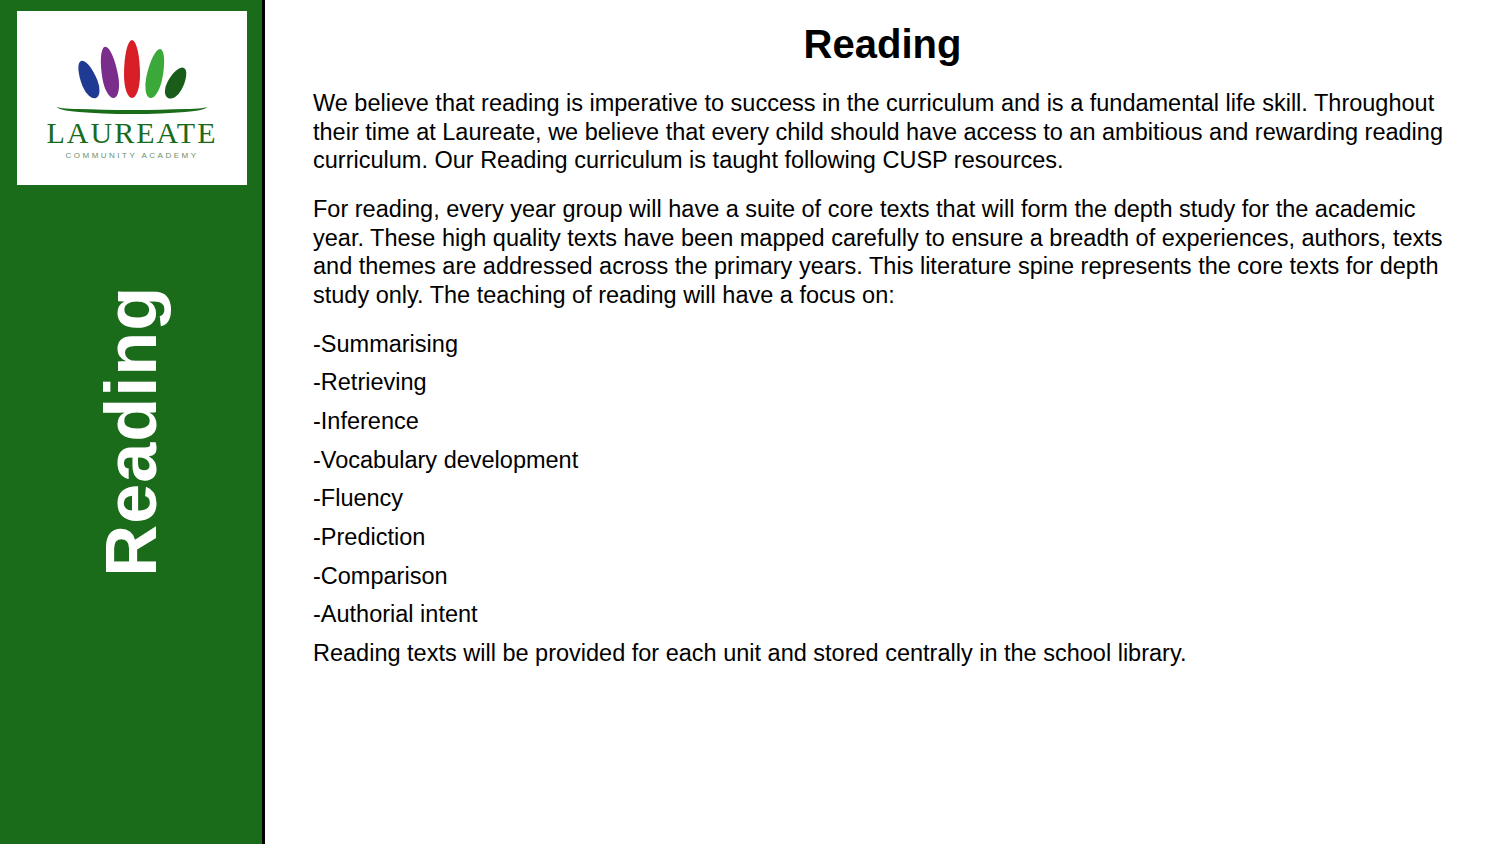LAUREATE
COMMUNITY ACADEMY
Reading
Reading
We believe that reading is imperative to success in the curriculum and is a fundamental life skill. Throughout their time at Laureate, we believe that every child should have access to an ambitious and rewarding reading curriculum. Our Reading curriculum is taught following CUSP resources.
For reading, every year group will have a suite of core texts that will form the depth study for the academic year. These high quality texts have been mapped carefully to ensure a breadth of experiences, authors, texts and themes are addressed across the primary years. This literature spine represents the core texts for depth study only. The teaching of reading will have a focus on:
-Summarising
-Retrieving
-Inference
-Vocabulary development
-Fluency
-Prediction
-Comparison
-Authorial intent
Reading texts will be provided for each unit and stored centrally in the school library.